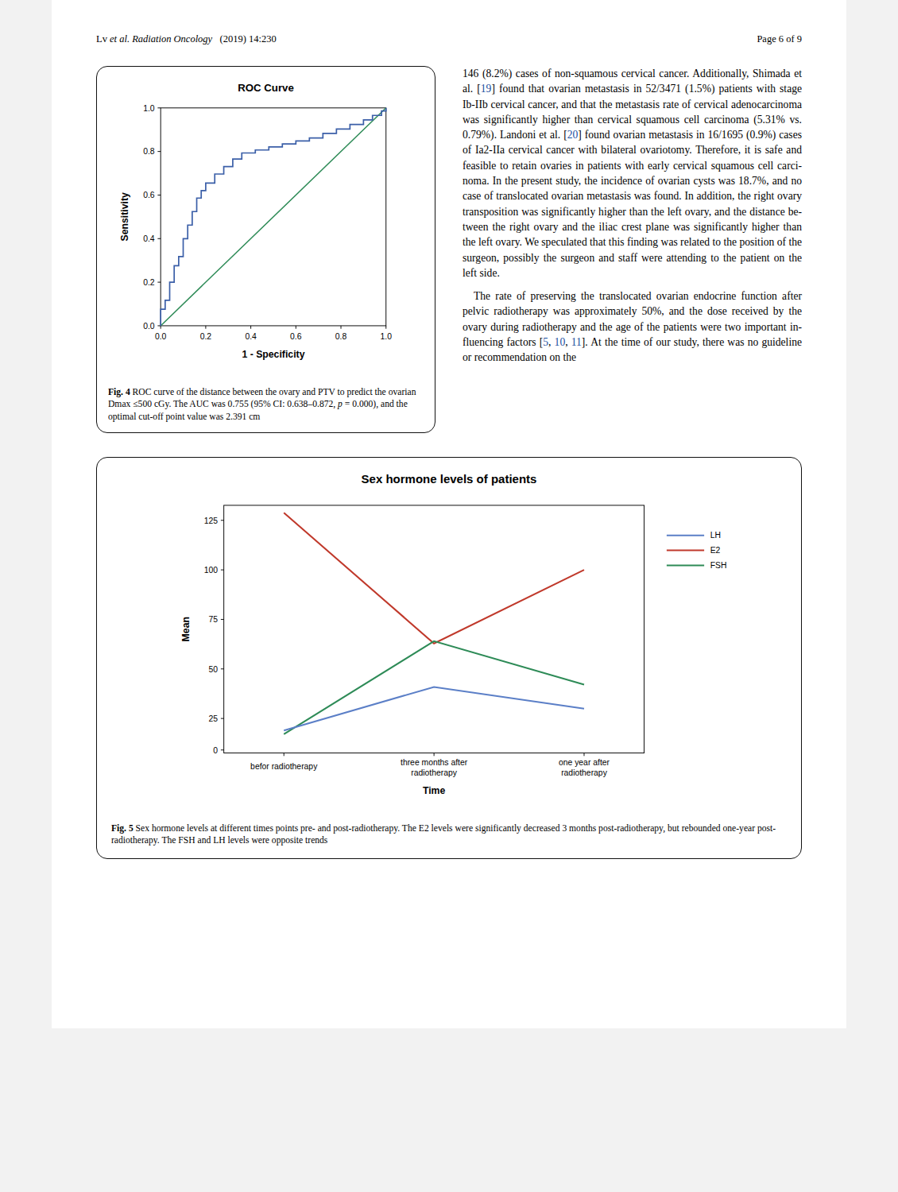Lv et al. Radiation Oncology (2019) 14:230
Page 6 of 9
ROC Curve 1.0 0.8 0.6 0.4 0.2 0.0 0.0 0.2 0.4 0.6 0.8 1.0 1 - Specificity Sensitivity
Fig. 4 ROC curve of the distance between the ovary and PTV to predict the ovarian Dmax ≤500 cGy. The AUC was 0.755 (95% CI: 0.638–0.872, p = 0.000), and the optimal cut-off point value was 2.391 cm
146 (8.2%) cases of non-squamous cervical cancer. Additionally, Shimada et al. [19] found that ovarian metastasis in 52/3471 (1.5%) patients with stage Ib-IIb cervical cancer, and that the metastasis rate of cervical adenocarcinoma was significantly higher than cervical squamous cell carcinoma (5.31% vs. 0.79%). Landoni et al. [20] found ovarian metastasis in 16/1695 (0.9%) cases of Ia2-IIa cervical cancer with bilateral ovariotomy. Therefore, it is safe and feasible to retain ovaries in patients with early cervical squamous cell carcinoma. In the present study, the incidence of ovarian cysts was 18.7%, and no case of translocated ovarian metastasis was found. In addition, the right ovary transposition was significantly higher than the left ovary, and the distance between the right ovary and the iliac crest plane was significantly higher than the left ovary. We speculated that this finding was related to the position of the surgeon, possibly the surgeon and staff were attending to the patient on the left side.
The rate of preserving the translocated ovarian endocrine function after pelvic radiotherapy was approximately 50%, and the dose received by the ovary during radiotherapy and the age of the patients were two important influencing factors [5, 10, 11]. At the time of our study, there was no guideline or recommendation on the
Sex hormone levels of patients
125 100 75 50 25 0 Mean befor radiotherapy three months after radiotherapy one year after radiotherapy Time LH E2 FSH
Fig. 5 Sex hormone levels at different times points pre- and post-radiotherapy. The E2 levels were significantly decreased 3 months post-radiotherapy, but rebounded one-year post-radiotherapy. The FSH and LH levels were opposite trends